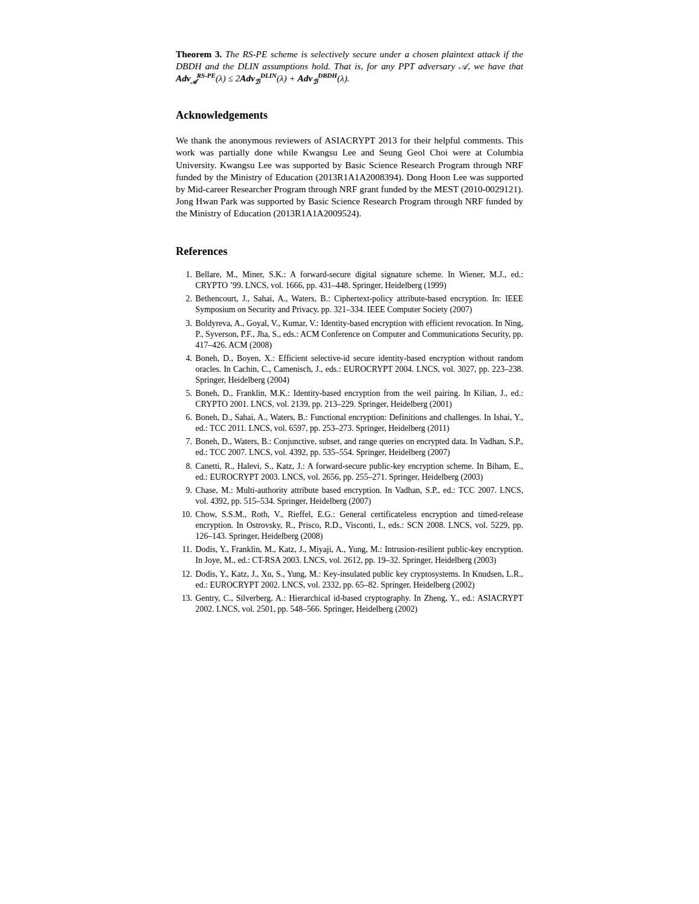Theorem 3. The RS-PE scheme is selectively secure under a chosen plaintext attack if the DBDH and the DLIN assumptions hold. That is, for any PPT adversary 𝒜, we have that Adv𝒜RS-PE(λ) ≤ 2AdvℬDLIN(λ) + AdvℬDBDH(λ).
Acknowledgements
We thank the anonymous reviewers of ASIACRYPT 2013 for their helpful comments. This work was partially done while Kwangsu Lee and Seung Geol Choi were at Columbia University. Kwangsu Lee was supported by Basic Science Research Program through NRF funded by the Ministry of Education (2013R1A1A2008394). Dong Hoon Lee was supported by Mid-career Researcher Program through NRF grant funded by the MEST (2010-0029121). Jong Hwan Park was supported by Basic Science Research Program through NRF funded by the Ministry of Education (2013R1A1A2009524).
References
Bellare, M., Miner, S.K.: A forward-secure digital signature scheme. In Wiener, M.J., ed.: CRYPTO ’99. LNCS, vol. 1666, pp. 431–448. Springer, Heidelberg (1999)
Bethencourt, J., Sahai, A., Waters, B.: Ciphertext-policy attribute-based encryption. In: IEEE Symposium on Security and Privacy, pp. 321–334. IEEE Computer Society (2007)
Boldyreva, A., Goyal, V., Kumar, V.: Identity-based encryption with efficient revocation. In Ning, P., Syverson, P.F., Jha, S., eds.: ACM Conference on Computer and Communications Security, pp. 417–426. ACM (2008)
Boneh, D., Boyen, X.: Efficient selective-id secure identity-based encryption without random oracles. In Cachin, C., Camenisch, J., eds.: EUROCRYPT 2004. LNCS, vol. 3027, pp. 223–238. Springer, Heidelberg (2004)
Boneh, D., Franklin, M.K.: Identity-based encryption from the weil pairing. In Kilian, J., ed.: CRYPTO 2001. LNCS, vol. 2139, pp. 213–229. Springer, Heidelberg (2001)
Boneh, D., Sahai, A., Waters, B.: Functional encryption: Definitions and challenges. In Ishai, Y., ed.: TCC 2011. LNCS, vol. 6597, pp. 253–273. Springer, Heidelberg (2011)
Boneh, D., Waters, B.: Conjunctive, subset, and range queries on encrypted data. In Vadhan, S.P., ed.: TCC 2007. LNCS, vol. 4392, pp. 535–554. Springer, Heidelberg (2007)
Canetti, R., Halevi, S., Katz, J.: A forward-secure public-key encryption scheme. In Biham, E., ed.: EUROCRYPT 2003. LNCS, vol. 2656, pp. 255–271. Springer, Heidelberg (2003)
Chase, M.: Multi-authority attribute based encryption. In Vadhan, S.P., ed.: TCC 2007. LNCS, vol. 4392, pp. 515–534. Springer, Heidelberg (2007)
Chow, S.S.M., Roth, V., Rieffel, E.G.: General certificateless encryption and timed-release encryption. In Ostrovsky, R., Prisco, R.D., Visconti, I., eds.: SCN 2008. LNCS, vol. 5229, pp. 126–143. Springer, Heidelberg (2008)
Dodis, Y., Franklin, M., Katz, J., Miyaji, A., Yung, M.: Intrusion-resilient public-key encryption. In Joye, M., ed.: CT-RSA 2003. LNCS, vol. 2612, pp. 19–32. Springer, Heidelberg (2003)
Dodis, Y., Katz, J., Xu, S., Yung, M.: Key-insulated public key cryptosystems. In Knudsen, L.R., ed.: EUROCRYPT 2002. LNCS, vol. 2332, pp. 65–82. Springer, Heidelberg (2002)
Gentry, C., Silverberg, A.: Hierarchical id-based cryptography. In Zheng, Y., ed.: ASIACRYPT 2002. LNCS, vol. 2501, pp. 548–566. Springer, Heidelberg (2002)